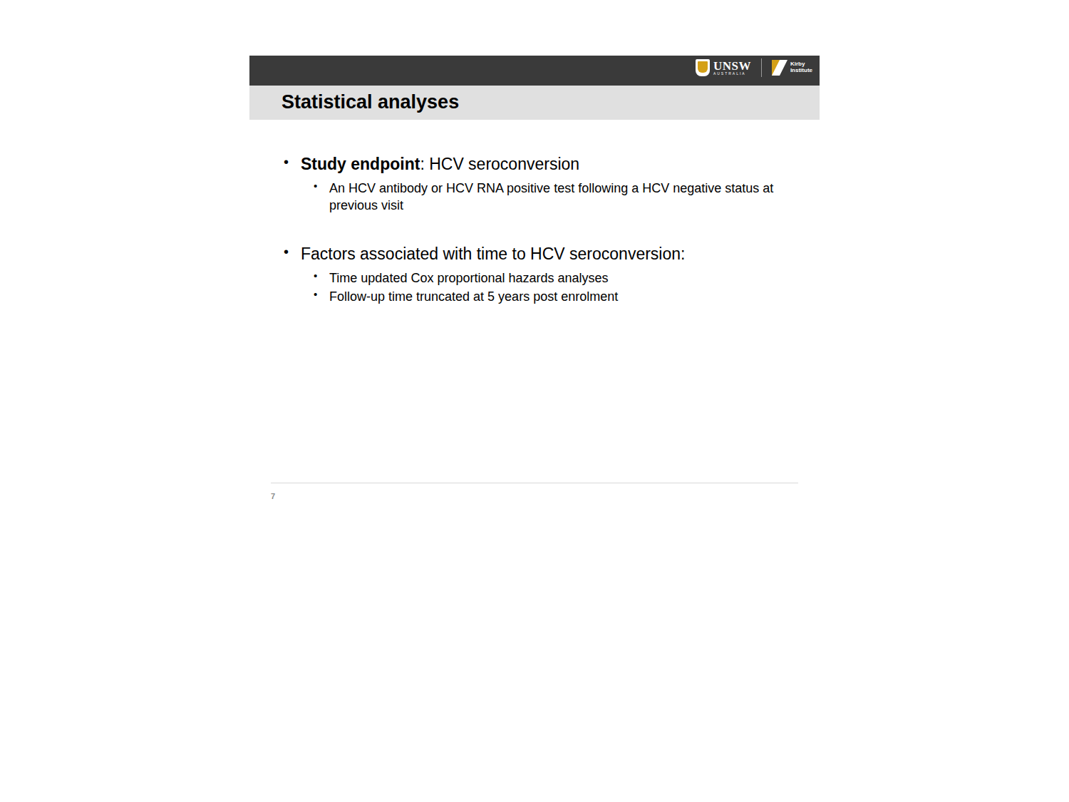UNSW
AUSTRALIA
Kirby
Institute
Statistical analyses
Study endpoint: HCV seroconversion
An HCV antibody or HCV RNA positive test following a HCV negative status at previous visit
Factors associated with time to HCV seroconversion:
Time updated Cox proportional hazards analyses
Follow-up time truncated at 5 years post enrolment
7